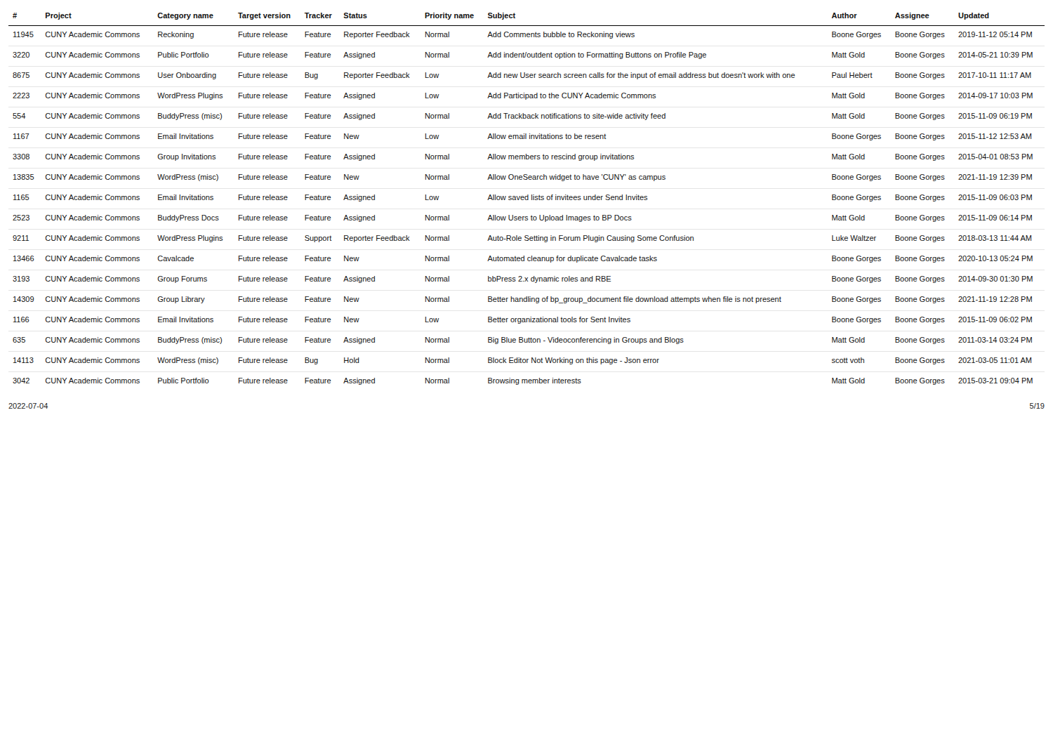| # | Project | Category name | Target version | Tracker | Status | Priority name | Subject | Author | Assignee | Updated |
| --- | --- | --- | --- | --- | --- | --- | --- | --- | --- | --- |
| 11945 | CUNY Academic Commons | Reckoning | Future release | Feature | Reporter Feedback | Normal | Add Comments bubble to Reckoning views | Boone Gorges | Boone Gorges | 2019-11-12 05:14 PM |
| 3220 | CUNY Academic Commons | Public Portfolio | Future release | Feature | Assigned | Normal | Add indent/outdent option to Formatting Buttons on Profile Page | Matt Gold | Boone Gorges | 2014-05-21 10:39 PM |
| 8675 | CUNY Academic Commons | User Onboarding | Future release | Bug | Reporter Feedback | Low | Add new User search screen calls for the input of email address but doesn't work with one | Paul Hebert | Boone Gorges | 2017-10-11 11:17 AM |
| 2223 | CUNY Academic Commons | WordPress Plugins | Future release | Feature | Assigned | Low | Add Participad to the CUNY Academic Commons | Matt Gold | Boone Gorges | 2014-09-17 10:03 PM |
| 554 | CUNY Academic Commons | BuddyPress (misc) | Future release | Feature | Assigned | Normal | Add Trackback notifications to site-wide activity feed | Matt Gold | Boone Gorges | 2015-11-09 06:19 PM |
| 1167 | CUNY Academic Commons | Email Invitations | Future release | Feature | New | Low | Allow email invitations to be resent | Boone Gorges | Boone Gorges | 2015-11-12 12:53 AM |
| 3308 | CUNY Academic Commons | Group Invitations | Future release | Feature | Assigned | Normal | Allow members to rescind group invitations | Matt Gold | Boone Gorges | 2015-04-01 08:53 PM |
| 13835 | CUNY Academic Commons | WordPress (misc) | Future release | Feature | New | Normal | Allow OneSearch widget to have 'CUNY' as campus | Boone Gorges | Boone Gorges | 2021-11-19 12:39 PM |
| 1165 | CUNY Academic Commons | Email Invitations | Future release | Feature | Assigned | Low | Allow saved lists of invitees under Send Invites | Boone Gorges | Boone Gorges | 2015-11-09 06:03 PM |
| 2523 | CUNY Academic Commons | BuddyPress Docs | Future release | Feature | Assigned | Normal | Allow Users to Upload Images to BP Docs | Matt Gold | Boone Gorges | 2015-11-09 06:14 PM |
| 9211 | CUNY Academic Commons | WordPress Plugins | Future release | Support | Reporter Feedback | Normal | Auto-Role Setting in Forum Plugin Causing Some Confusion | Luke Waltzer | Boone Gorges | 2018-03-13 11:44 AM |
| 13466 | CUNY Academic Commons | Cavalcade | Future release | Feature | New | Normal | Automated cleanup for duplicate Cavalcade tasks | Boone Gorges | Boone Gorges | 2020-10-13 05:24 PM |
| 3193 | CUNY Academic Commons | Group Forums | Future release | Feature | Assigned | Normal | bbPress 2.x dynamic roles and RBE | Boone Gorges | Boone Gorges | 2014-09-30 01:30 PM |
| 14309 | CUNY Academic Commons | Group Library | Future release | Feature | New | Normal | Better handling of bp_group_document file download attempts when file is not present | Boone Gorges | Boone Gorges | 2021-11-19 12:28 PM |
| 1166 | CUNY Academic Commons | Email Invitations | Future release | Feature | New | Low | Better organizational tools for Sent Invites | Boone Gorges | Boone Gorges | 2015-11-09 06:02 PM |
| 635 | CUNY Academic Commons | BuddyPress (misc) | Future release | Feature | Assigned | Normal | Big Blue Button - Videoconferencing in Groups and Blogs | Matt Gold | Boone Gorges | 2011-03-14 03:24 PM |
| 14113 | CUNY Academic Commons | WordPress (misc) | Future release | Bug | Hold | Normal | Block Editor Not Working on this page - Json error | scott voth | Boone Gorges | 2021-03-05 11:01 AM |
| 3042 | CUNY Academic Commons | Public Portfolio | Future release | Feature | Assigned | Normal | Browsing member interests | Matt Gold | Boone Gorges | 2015-03-21 09:04 PM |
2022-07-04 5/19